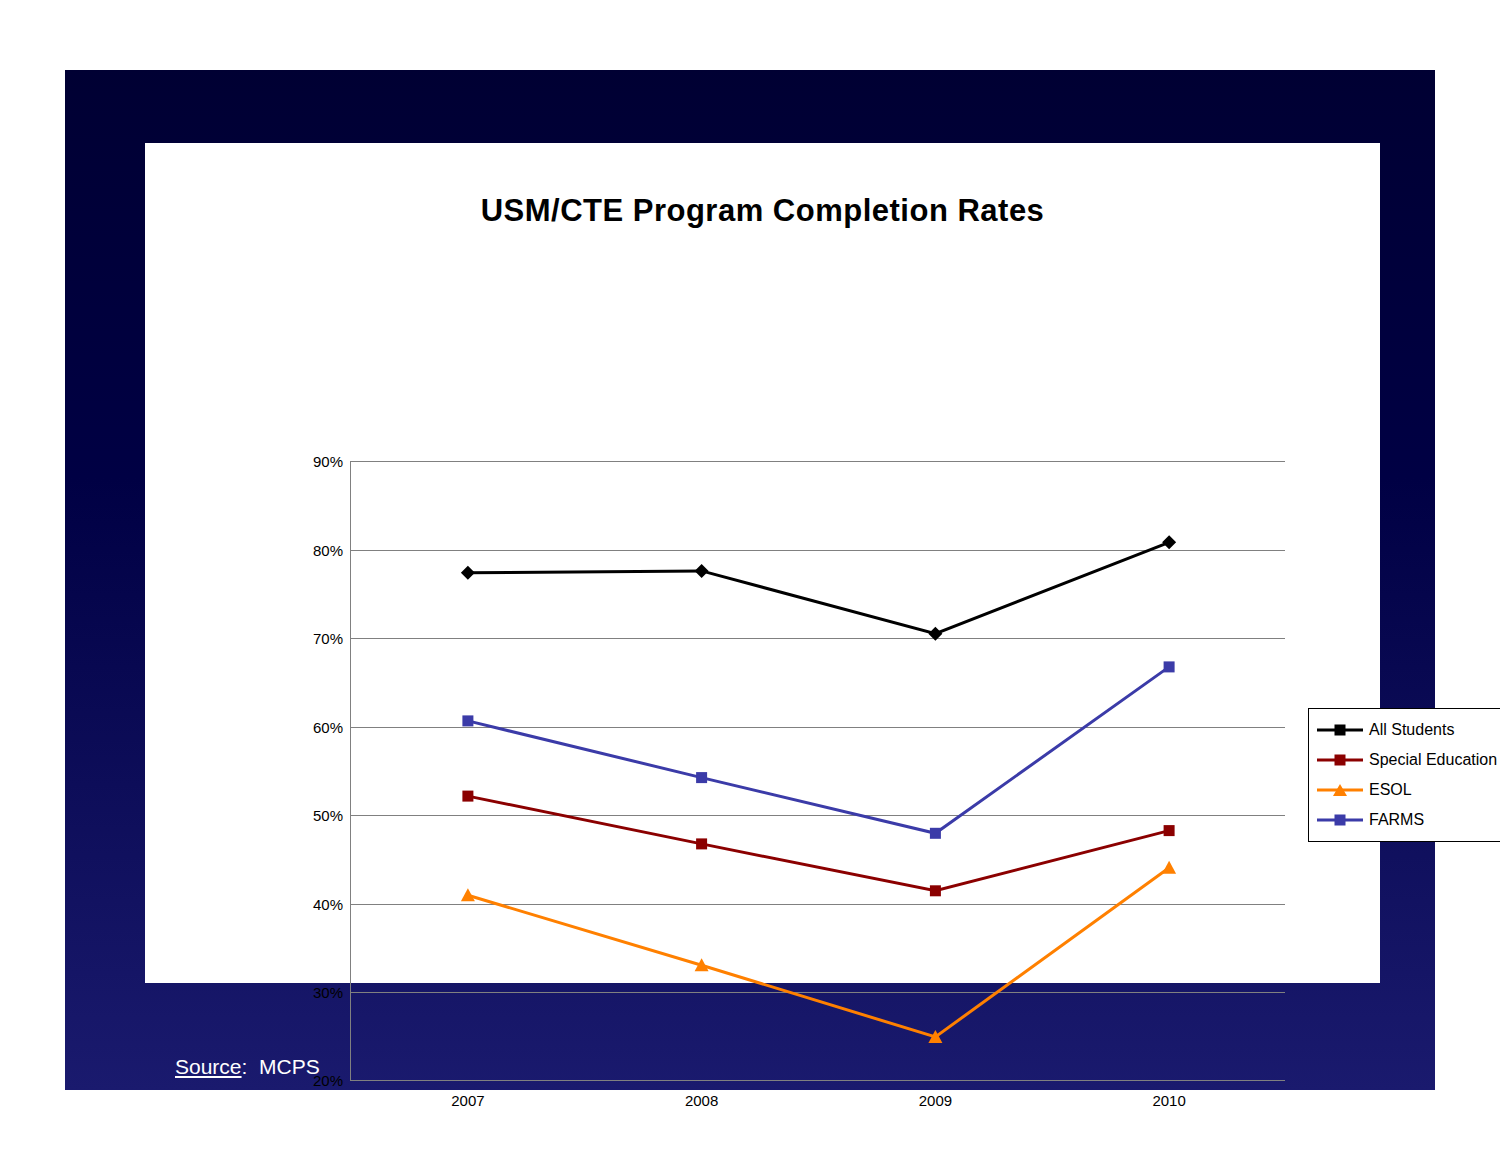USM/CTE Program Completion Rates
90%
80%
70%
60%
50%
40%
30%
20%
2007 2008 2009 2010
All Students
Special Education
ESOL
FARMS
Source: MCPS